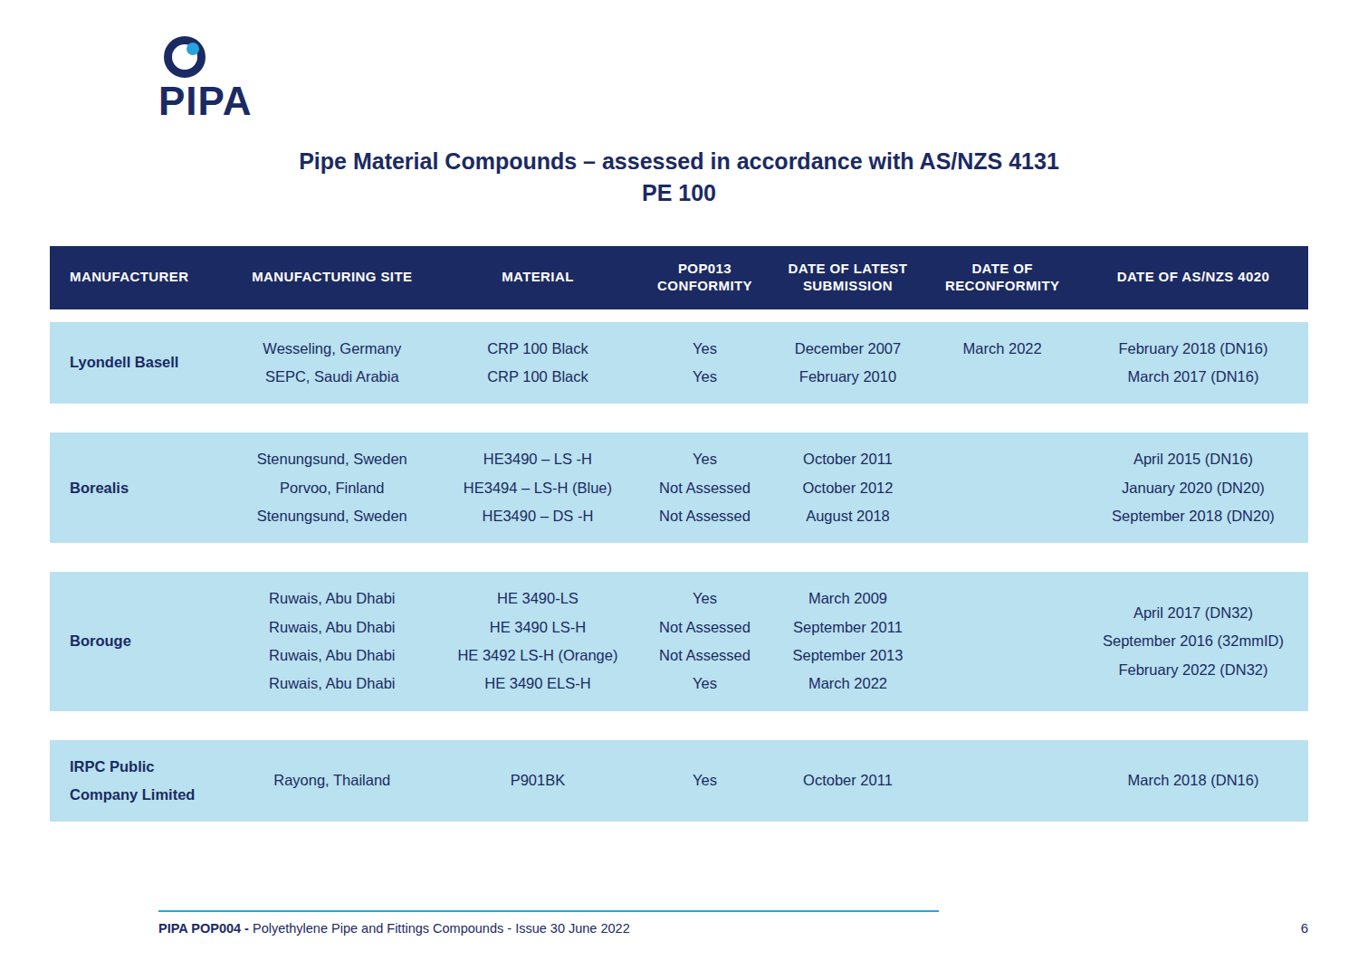PIPA
Pipe Material Compounds – assessed in accordance with AS/NZS 4131
PE 100
| MANUFACTURER | MANUFACTURING SITE | MATERIAL | POP013 CONFORMITY | DATE OF LATEST SUBMISSION | DATE OF RECONFORMITY | DATE OF AS/NZS 4020 |
| --- | --- | --- | --- | --- | --- | --- |
| Lyondell Basell | Wesseling, Germany SEPC, Saudi Arabia | CRP 100 Black CRP 100 Black | Yes Yes | December 2007 February 2010 | March 2022 | February 2018 (DN16) March 2017 (DN16) |
| Borealis | Stenungsund, Sweden Porvoo, Finland Stenungsund, Sweden | HE3490 – LS -H HE3494 – LS-H (Blue) HE3490 – DS -H | Yes Not Assessed Not Assessed | October 2011 October 2012 August 2018 | | April 2015 (DN16) January 2020 (DN20) September 2018 (DN20) |
| Borouge | Ruwais, Abu Dhabi Ruwais, Abu Dhabi Ruwais, Abu Dhabi Ruwais, Abu Dhabi | HE 3490-LS HE 3490 LS-H HE 3492 LS-H (Orange) HE 3490 ELS-H | Yes Not Assessed Not Assessed Yes | March 2009 September 2011 September 2013 March 2022 | | April 2017 (DN32) September 2016 (32mmID) February 2022 (DN32) |
| IRPC Public Company Limited | Rayong, Thailand | P901BK | Yes | October 2011 | | March 2018 (DN16) |
PIPA POP004 - Polyethylene Pipe and Fittings Compounds - Issue 30 June 2022
6